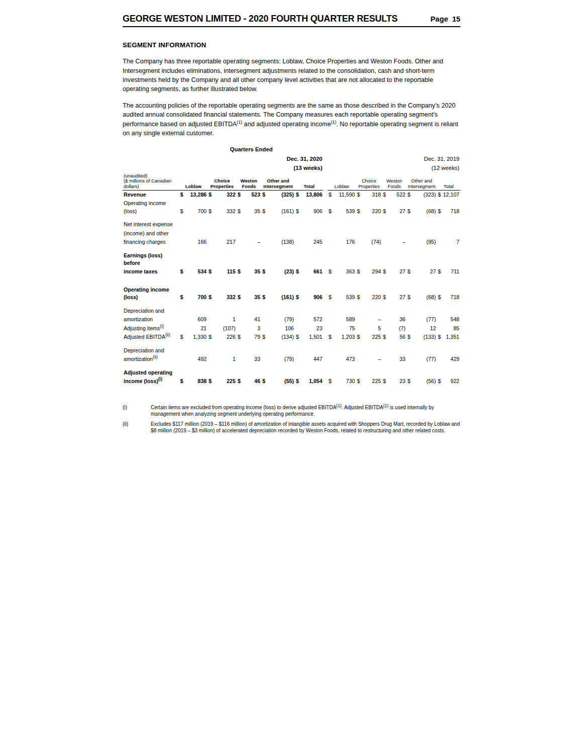GEORGE WESTON LIMITED - 2020 FOURTH QUARTER RESULTS
Page 15
SEGMENT INFORMATION
The Company has three reportable operating segments: Loblaw, Choice Properties and Weston Foods. Other and Intersegment includes eliminations, intersegment adjustments related to the consolidation, cash and short-term investments held by the Company and all other company level activities that are not allocated to the reportable operating segments, as further illustrated below.
The accounting policies of the reportable operating segments are the same as those described in the Company's 2020 audited annual consolidated financial statements. The Company measures each reportable operating segment's performance based on adjusted EBITDA(1) and adjusted operating income(1). No reportable operating segment is reliant on any single external customer.
| | Quarters Ended | | |
| | Dec. 31, 2020 | | Dec. 31, 2019 |
| | (13 weeks) | | (12 weeks) |
| (unaudited) ($ millions of Canadian dollars) | Loblaw | Choice Properties | Weston Foods | Other and Intersegment | Total | | Loblaw | Choice Properties | Weston Foods | Other and Intersegment | Total |
| Revenue | $ | 13,286 | $ | 322 | $ | 523 | $ | (325) | $ | 13,806 | | $ | 11,590 | $ | 318 | $ | 522 | $ | (323) | $ | 12,107 |
| Operating income (loss) | $ | 700 | $ | 332 | $ | 35 | $ | (161) | $ | 906 | | $ | 539 | $ | 220 | $ | 27 | $ | (68) | $ | 718 |
| Net interest expense | |
| (income) and other | |
| financing charges | | 166 | | 217 | | – | | (138) | | 245 | | | 176 | | (74) | | – | | (95) | | 7 |
| Earnings (loss) before | |
| income taxes | $ | 534 | $ | 115 | $ | 35 | $ | (23) | $ | 661 | | $ | 363 | $ | 294 | $ | 27 | $ | 27 | $ | 711 |
| Operating income (loss) | $ | 700 | $ | 332 | $ | 35 | $ | (161) | $ | 906 | | $ | 539 | $ | 220 | $ | 27 | $ | (68) | $ | 718 |
| Depreciation and | |
| amortization | | 609 | | 1 | | 41 | | (79) | | 572 | | | 589 | | – | | 36 | | (77) | | 548 |
| Adjusting items (i) | | 21 | | (107) | | 3 | | 106 | | 23 | | | 75 | | 5 | | (7) | | 12 | | 85 |
| Adjusted EBITDA (ii) | $ | 1,330 | $ | 226 | $ | 79 | $ | (134) | $ | 1,501 | | $ | 1,203 | $ | 225 | $ | 56 | $ | (133) | $ | 1,351 |
| Depreciation and | |
| amortization (ii) | | 492 | | 1 | | 33 | | (79) | | 447 | | | 473 | | – | | 33 | | (77) | | 429 |
| Adjusted operating | |
| income (loss) (i) | $ | 838 | $ | 225 | $ | 46 | $ | (55) | $ | 1,054 | | $ | 730 | $ | 225 | $ | 23 | $ | (56) | $ | 922 |
| (i) | | Certain items are excluded from operating income (loss) to derive adjusted EBITDA (1) . Adjusted EBITDA (1) is used internally by management when analyzing segment underlying operating performance. |
| (ii) | | Excludes $117 million (2019 – $116 million) of amortization of intangible assets acquired with Shoppers Drug Mart, recorded by Loblaw and $8 million (2019 – $3 million) of accelerated depreciation recorded by Weston Foods, related to restructuring and other related costs. |